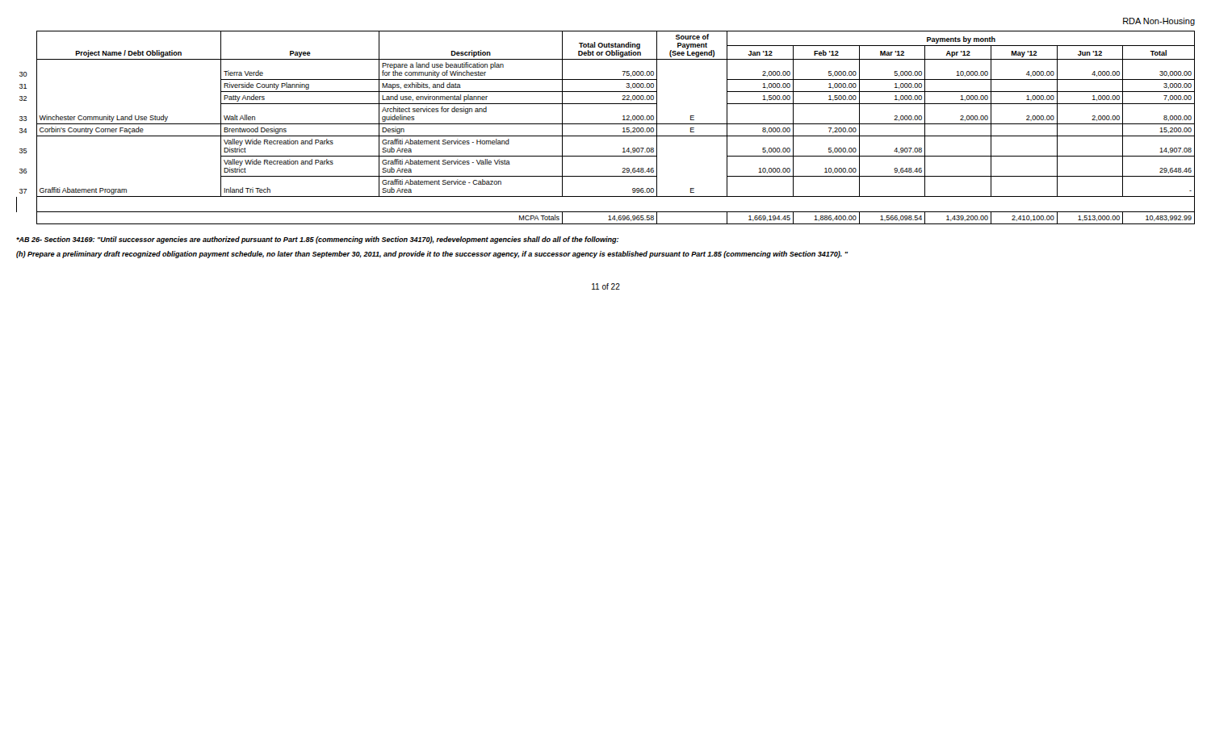RDA Non-Housing
| | Project Name / Debt Obligation | Payee | Description | Total Outstanding Debt or Obligation | Source of Payment (See Legend) | Payments by month |
| --- | --- | --- | --- | --- | --- | --- |
| Jan '12 | Feb '12 | Mar '12 | Apr '12 | May '12 | Jun '12 | Total |
| 30 | Winchester Community Land Use Study | Tierra Verde | Prepare a land use beautification plan for the community of Winchester | 75,000.00 | E | 2,000.00 | 5,000.00 | 5,000.00 | 10,000.00 | 4,000.00 | 4,000.00 | 30,000.00 |
| 31 | Riverside County Planning | Maps, exhibits, and data | 3,000.00 | 1,000.00 | 1,000.00 | 1,000.00 | | | | 3,000.00 |
| 32 | Patty Anders | Land use, environmental planner | 22,000.00 | 1,500.00 | 1,500.00 | 1,000.00 | 1,000.00 | 1,000.00 | 1,000.00 | 7,000.00 |
| 33 | Walt Allen | Architect services for design and guidelines | 12,000.00 | | | 2,000.00 | 2,000.00 | 2,000.00 | 2,000.00 | 8,000.00 |
| 34 | Corbin's Country Corner Façade | Brentwood Designs | Design | 15,200.00 | E | 8,000.00 | 7,200.00 | | | | | 15,200.00 |
| 35 | Graffiti Abatement Program | Valley Wide Recreation and Parks District | Graffiti Abatement Services - Homeland Sub Area | 14,907.08 | E | 5,000.00 | 5,000.00 | 4,907.08 | | | | 14,907.08 |
| 36 | Valley Wide Recreation and Parks District | Graffiti Abatement Services - Valle Vista Sub Area | 29,648.46 | 10,000.00 | 10,000.00 | 9,648.46 | | | | 29,648.46 |
| 37 | Inland Tri Tech | Graffiti Abatement Service - Cabazon Sub Area | 996.00 | | | | | | | - |
| | MCPA Totals | 14,696,965.58 | | 1,669,194.45 | 1,886,400.00 | 1,566,098.54 | 1,439,200.00 | 2,410,100.00 | 1,513,000.00 | 10,483,992.99 |
*AB 26- Section 34169: "Until successor agencies are authorized pursuant to Part 1.85 (commencing with Section 34170), redevelopment agencies shall do all of the following:
(h) Prepare a preliminary draft recognized obligation payment schedule, no later than September 30, 2011, and provide it to the successor agency, if a successor agency is established pursuant to Part 1.85 (commencing with Section 34170). "
11 of 22